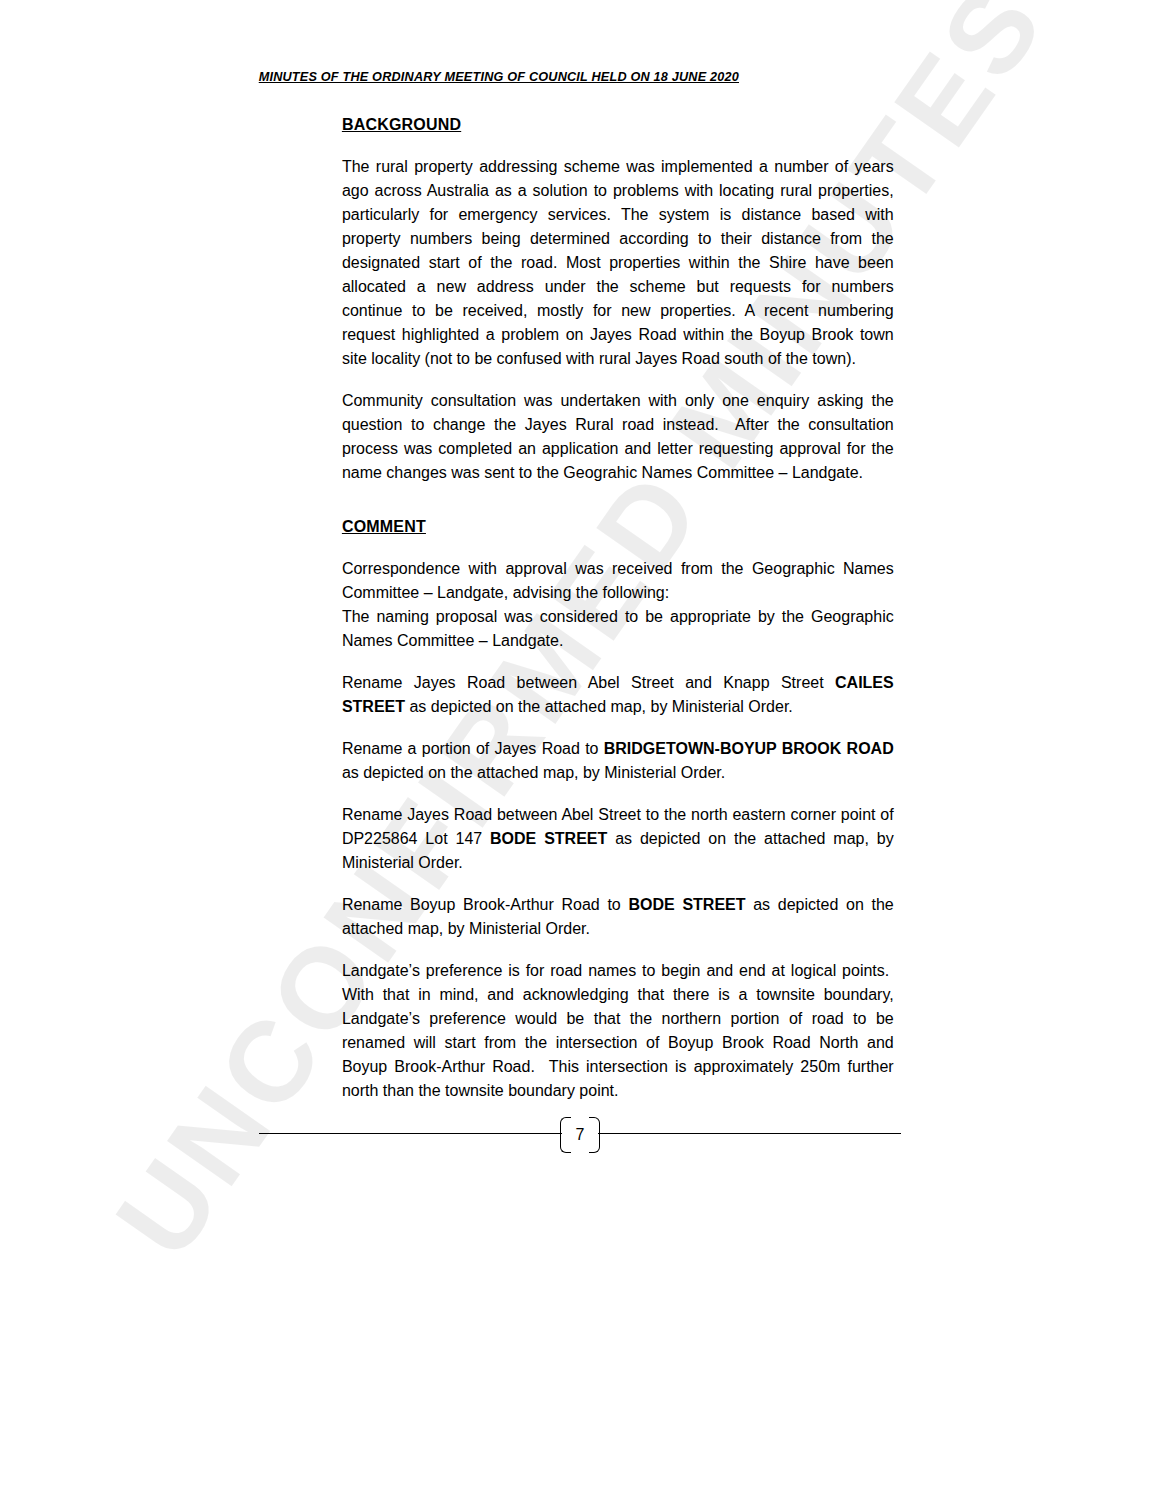UNCONFIRMED MINUTES
MINUTES OF THE ORDINARY MEETING OF COUNCIL HELD ON 18 JUNE 2020
BACKGROUND
The rural property addressing scheme was implemented a number of years ago across Australia as a solution to problems with locating rural properties, particularly for emergency services. The system is distance based with property numbers being determined according to their distance from the designated start of the road. Most properties within the Shire have been allocated a new address under the scheme but requests for numbers continue to be received, mostly for new properties. A recent numbering request highlighted a problem on Jayes Road within the Boyup Brook town site locality (not to be confused with rural Jayes Road south of the town).
Community consultation was undertaken with only one enquiry asking the question to change the Jayes Rural road instead. After the consultation process was completed an application and letter requesting approval for the name changes was sent to the Geograhic Names Committee – Landgate.
COMMENT
Correspondence with approval was received from the Geographic Names Committee – Landgate, advising the following:
The naming proposal was considered to be appropriate by the Geographic Names Committee – Landgate.
Rename Jayes Road between Abel Street and Knapp Street CAILES STREET as depicted on the attached map, by Ministerial Order.
Rename a portion of Jayes Road to BRIDGETOWN-BOYUP BROOK ROAD as depicted on the attached map, by Ministerial Order.
Rename Jayes Road between Abel Street to the north eastern corner point of DP225864 Lot 147 BODE STREET as depicted on the attached map, by Ministerial Order.
Rename Boyup Brook-Arthur Road to BODE STREET as depicted on the attached map, by Ministerial Order.
Landgate’s preference is for road names to begin and end at logical points. With that in mind, and acknowledging that there is a townsite boundary, Landgate’s preference would be that the northern portion of road to be renamed will start from the intersection of Boyup Brook Road North and Boyup Brook-Arthur Road. This intersection is approximately 250m further north than the townsite boundary point.
7